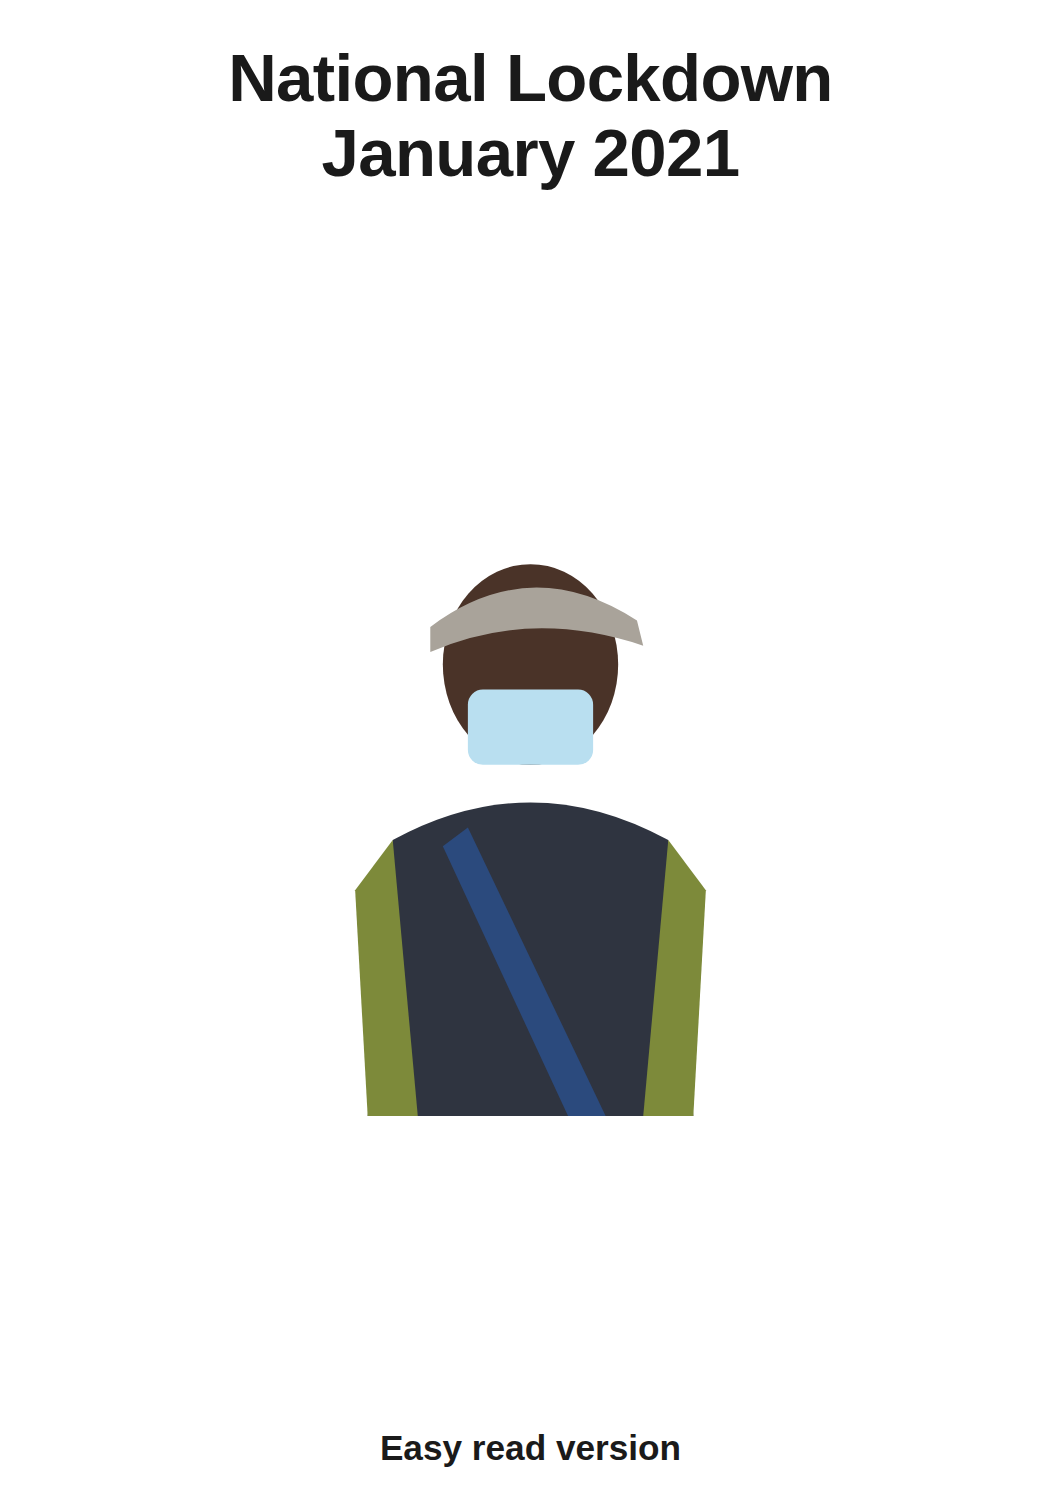National Lockdown January 2021
Easy read version